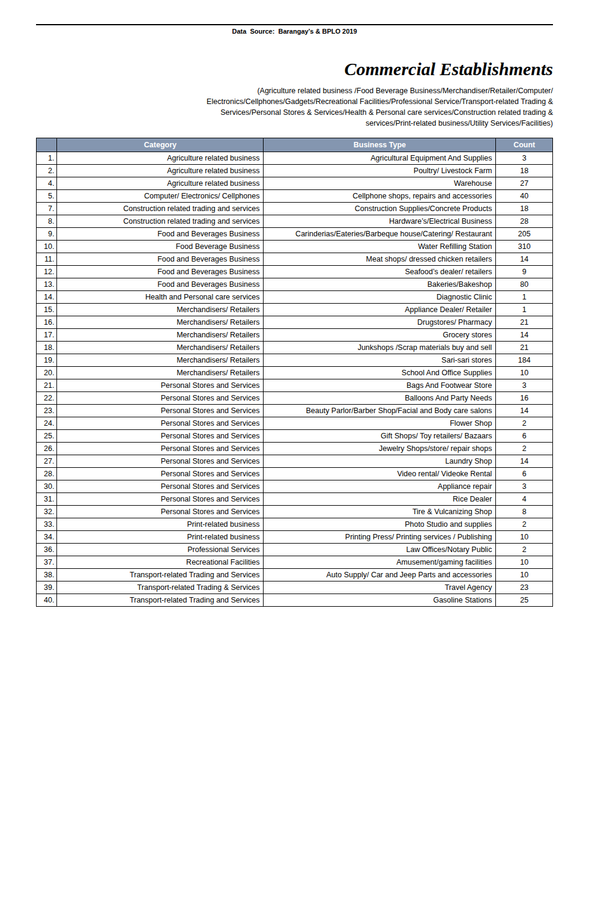Data Source: Barangay’s & BPLO 2019
Commercial Establishments
(Agriculture related business /Food Beverage Business/Merchandiser/Retailer/Computer/
Electronics/Cellphones/Gadgets/Recreational Facilities/Professional Service/Transport-related Trading &
Services/Personal Stores & Services/Health & Personal care services/Construction related trading &
services/Print-related business/Utility Services/Facilities)
| | Category | Business Type | Count |
| --- | --- | --- | --- |
| 1. | Agriculture related business | Agricultural Equipment And Supplies | 3 |
| 2. | Agriculture related business | Poultry/ Livestock Farm | 18 |
| 4. | Agriculture related business | Warehouse | 27 |
| 5. | Computer/ Electronics/ Cellphones | Cellphone shops, repairs and accessories | 40 |
| 7. | Construction related trading and services | Construction Supplies/Concrete Products | 18 |
| 8. | Construction related trading and services | Hardware’s/Electrical Business | 28 |
| 9. | Food and Beverages Business | Carinderias/Eateries/Barbeque house/Catering/ Restaurant | 205 |
| 10. | Food Beverage Business | Water Refilling Station | 310 |
| 11. | Food and Beverages Business | Meat shops/ dressed chicken retailers | 14 |
| 12. | Food and Beverages Business | Seafood’s dealer/ retailers | 9 |
| 13. | Food and Beverages Business | Bakeries/Bakeshop | 80 |
| 14. | Health and Personal care services | Diagnostic Clinic | 1 |
| 15. | Merchandisers/ Retailers | Appliance Dealer/ Retailer | 1 |
| 16. | Merchandisers/ Retailers | Drugstores/ Pharmacy | 21 |
| 17. | Merchandisers/ Retailers | Grocery stores | 14 |
| 18. | Merchandisers/ Retailers | Junkshops /Scrap materials buy and sell | 21 |
| 19. | Merchandisers/ Retailers | Sari-sari stores | 184 |
| 20. | Merchandisers/ Retailers | School And Office Supplies | 10 |
| 21. | Personal Stores and Services | Bags And Footwear Store | 3 |
| 22. | Personal Stores and Services | Balloons And Party Needs | 16 |
| 23. | Personal Stores and Services | Beauty Parlor/Barber Shop/Facial and Body care salons | 14 |
| 24. | Personal Stores and Services | Flower Shop | 2 |
| 25. | Personal Stores and Services | Gift Shops/ Toy retailers/ Bazaars | 6 |
| 26. | Personal Stores and Services | Jewelry Shops/store/ repair shops | 2 |
| 27. | Personal Stores and Services | Laundry Shop | 14 |
| 28. | Personal Stores and Services | Video rental/ Videoke Rental | 6 |
| 30. | Personal Stores and Services | Appliance repair | 3 |
| 31. | Personal Stores and Services | Rice Dealer | 4 |
| 32. | Personal Stores and Services | Tire & Vulcanizing Shop | 8 |
| 33. | Print-related business | Photo Studio and supplies | 2 |
| 34. | Print-related business | Printing Press/ Printing services / Publishing | 10 |
| 36. | Professional Services | Law Offices/Notary Public | 2 |
| 37. | Recreational Facilities | Amusement/gaming facilities | 10 |
| 38. | Transport-related Trading and Services | Auto Supply/ Car and Jeep Parts and accessories | 10 |
| 39. | Transport-related Trading & Services | Travel Agency | 23 |
| 40. | Transport-related Trading and Services | Gasoline Stations | 25 |